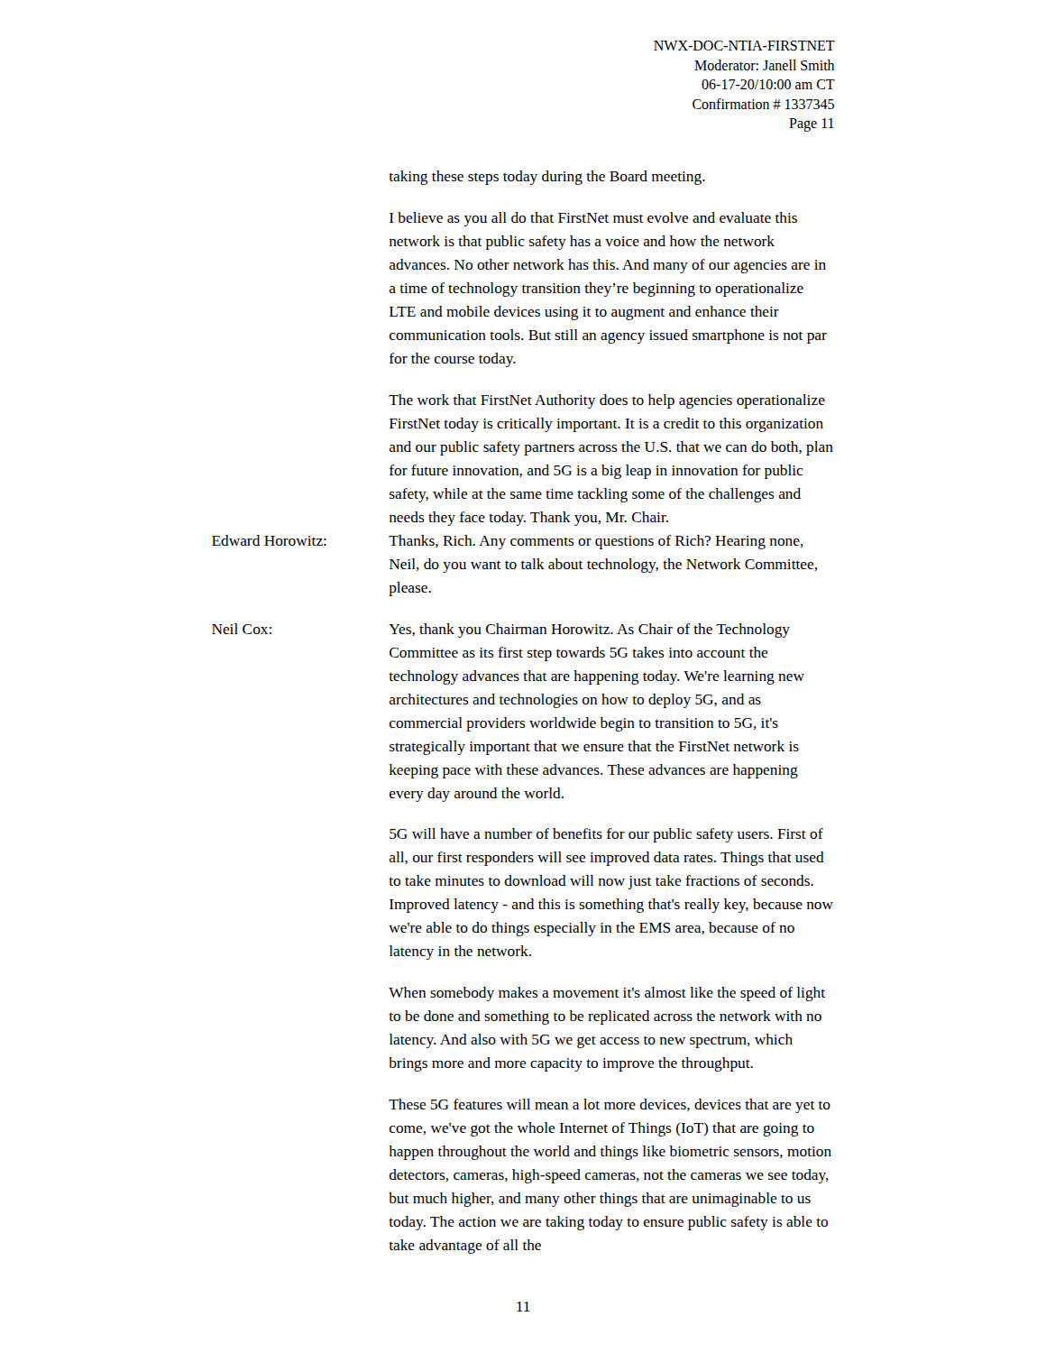NWX-DOC-NTIA-FIRSTNET
Moderator: Janell Smith
06-17-20/10:00 am CT
Confirmation # 1337345
Page 11
taking these steps today during the Board meeting.
I believe as you all do that FirstNet must evolve and evaluate this network is that public safety has a voice and how the network advances. No other network has this. And many of our agencies are in a time of technology transition they’re beginning to operationalize LTE and mobile devices using it to augment and enhance their communication tools. But still an agency issued smartphone is not par for the course today.
The work that FirstNet Authority does to help agencies operationalize FirstNet today is critically important. It is a credit to this organization and our public safety partners across the U.S. that we can do both, plan for future innovation, and 5G is a big leap in innovation for public safety, while at the same time tackling some of the challenges and needs they face today. Thank you, Mr. Chair.
Edward Horowitz:
Thanks, Rich. Any comments or questions of Rich? Hearing none, Neil, do you want to talk about technology, the Network Committee, please.
Neil Cox:
Yes, thank you Chairman Horowitz. As Chair of the Technology Committee as its first step towards 5G takes into account the technology advances that are happening today. We're learning new architectures and technologies on how to deploy 5G, and as commercial providers worldwide begin to transition to 5G, it's strategically important that we ensure that the FirstNet network is keeping pace with these advances. These advances are happening every day around the world.
5G will have a number of benefits for our public safety users. First of all, our first responders will see improved data rates. Things that used to take minutes to download will now just take fractions of seconds. Improved latency - and this is something that's really key, because now we're able to do things especially in the EMS area, because of no latency in the network.
When somebody makes a movement it's almost like the speed of light to be done and something to be replicated across the network with no latency. And also with 5G we get access to new spectrum, which brings more and more capacity to improve the throughput.
These 5G features will mean a lot more devices, devices that are yet to come, we've got the whole Internet of Things (IoT) that are going to happen throughout the world and things like biometric sensors, motion detectors, cameras, high-speed cameras, not the cameras we see today, but much higher, and many other things that are unimaginable to us today. The action we are taking today to ensure public safety is able to take advantage of all the
11